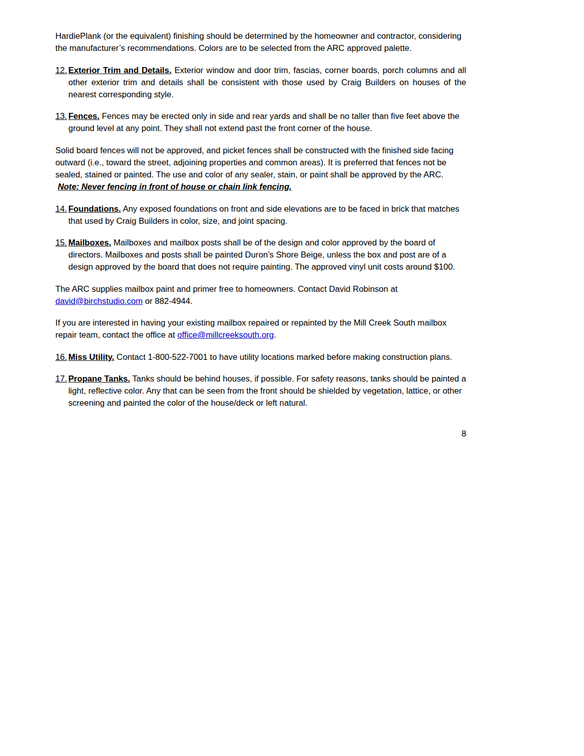HardiePlank (or the equivalent) finishing should be determined by the homeowner and contractor, considering the manufacturer’s recommendations. Colors are to be selected from the ARC approved palette.
12. Exterior Trim and Details. Exterior window and door trim, fascias, corner boards, porch columns and all other exterior trim and details shall be consistent with those used by Craig Builders on houses of the nearest corresponding style.
13. Fences. Fences may be erected only in side and rear yards and shall be no taller than five feet above the ground level at any point. They shall not extend past the front corner of the house.
Solid board fences will not be approved, and picket fences shall be constructed with the finished side facing outward (i.e., toward the street, adjoining properties and common areas). It is preferred that fences not be sealed, stained or painted. The use and color of any sealer, stain, or paint shall be approved by the ARC. Note: Never fencing in front of house or chain link fencing.
14. Foundations. Any exposed foundations on front and side elevations are to be faced in brick that matches that used by Craig Builders in color, size, and joint spacing.
15. Mailboxes. Mailboxes and mailbox posts shall be of the design and color approved by the board of directors. Mailboxes and posts shall be painted Duron’s Shore Beige, unless the box and post are of a design approved by the board that does not require painting. The approved vinyl unit costs around $100.
The ARC supplies mailbox paint and primer free to homeowners. Contact David Robinson at david@birchstudio.com or 882-4944.
If you are interested in having your existing mailbox repaired or repainted by the Mill Creek South mailbox repair team, contact the office at office@millcreeksouth.org.
16. Miss Utility. Contact 1-800-522-7001 to have utility locations marked before making construction plans.
17. Propane Tanks. Tanks should be behind houses, if possible. For safety reasons, tanks should be painted a light, reflective color. Any that can be seen from the front should be shielded by vegetation, lattice, or other screening and painted the color of the house/deck or left natural.
8